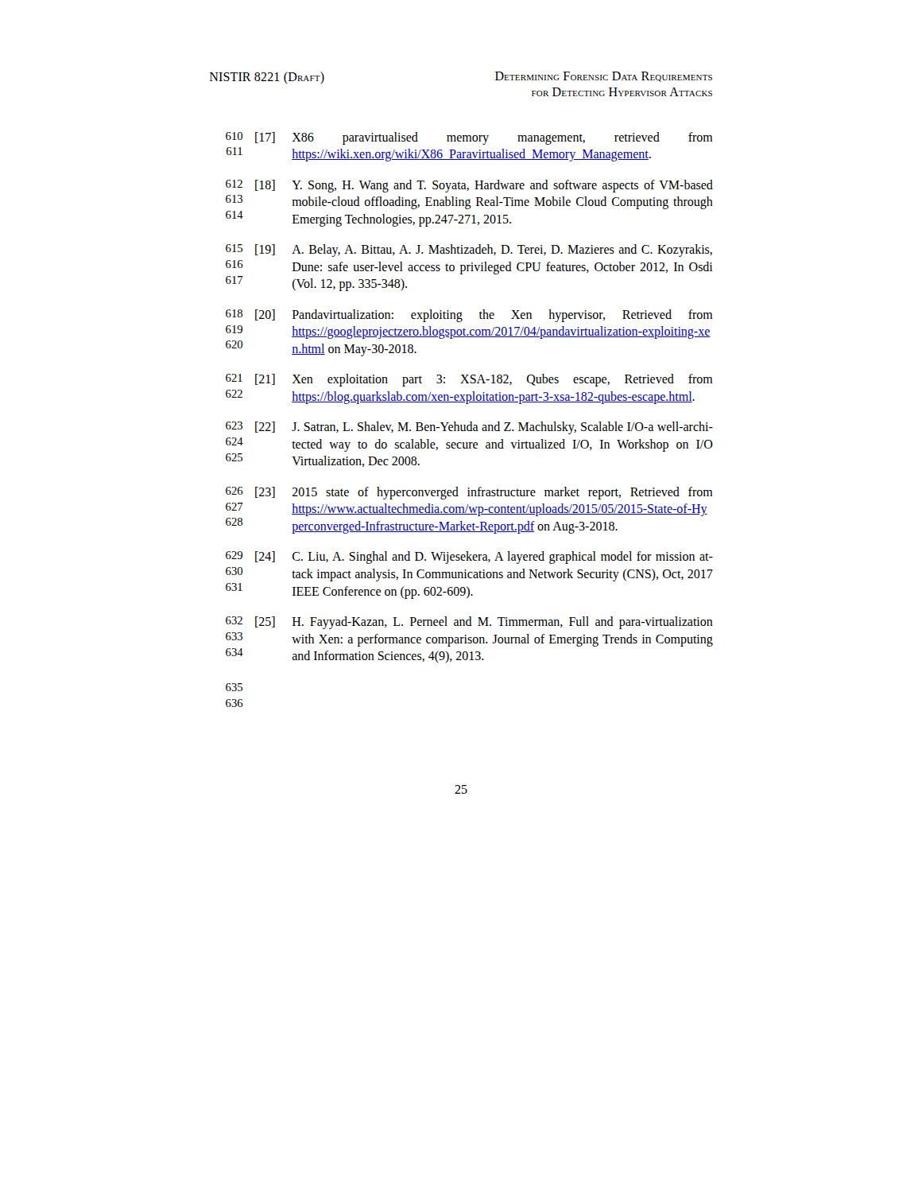NISTIR 8221 (Draft)
Determining Forensic Data Requirements
for Detecting Hypervisor Attacks
610 611
[17]
X86 paravirtualised memory management, retrieved from
https://wiki.xen.org/wiki/X86_Paravirtualised_Memory_Management.
612 613 614
[18]
Y. Song, H. Wang and T. Soyata, Hardware and software aspects of VM-based mobile-cloud offloading, Enabling Real-Time Mobile Cloud Computing through Emerging Technologies, pp.247-271, 2015.
615 616 617
[19]
A. Belay, A. Bittau, A. J. Mashtizadeh, D. Terei, D. Mazieres and C. Kozyrakis, Dune: safe user-level access to privileged CPU features, October 2012, In Osdi (Vol. 12, pp. 335-348).
618 619 620
[20]
Pandavirtualization: exploiting the Xen hypervisor, Retrieved from
https://googleprojectzero.blogspot.com/2017/04/pandavirtualization-exploiting-xen.html on May-30-2018.
621 622
[21]
Xen exploitation part 3: XSA-182, Qubes escape, Retrieved from
https://blog.quarkslab.com/xen-exploitation-part-3-xsa-182-qubes-escape.html.
623 624 625
[22]
J. Satran, L. Shalev, M. Ben-Yehuda and Z. Machulsky, Scalable I/O-a well-architected way to do scalable, secure and virtualized I/O, In Workshop on I/O Virtualization, Dec 2008.
626 627 628
[23]
2015 state of hyperconverged infrastructure market report, Retrieved from
https://www.actualtechmedia.com/wp-content/uploads/2015/05/2015-State-of-Hyperconverged-Infrastructure-Market-Report.pdf on Aug-3-2018.
629 630 631
[24]
C. Liu, A. Singhal and D. Wijesekera, A layered graphical model for mission attack impact analysis, In Communications and Network Security (CNS), Oct, 2017 IEEE Conference on (pp. 602-609).
632 633 634
[25]
H. Fayyad-Kazan, L. Perneel and M. Timmerman, Full and para-virtualization with Xen: a performance comparison. Journal of Emerging Trends in Computing and Information Sciences, 4(9), 2013.
635 636
25